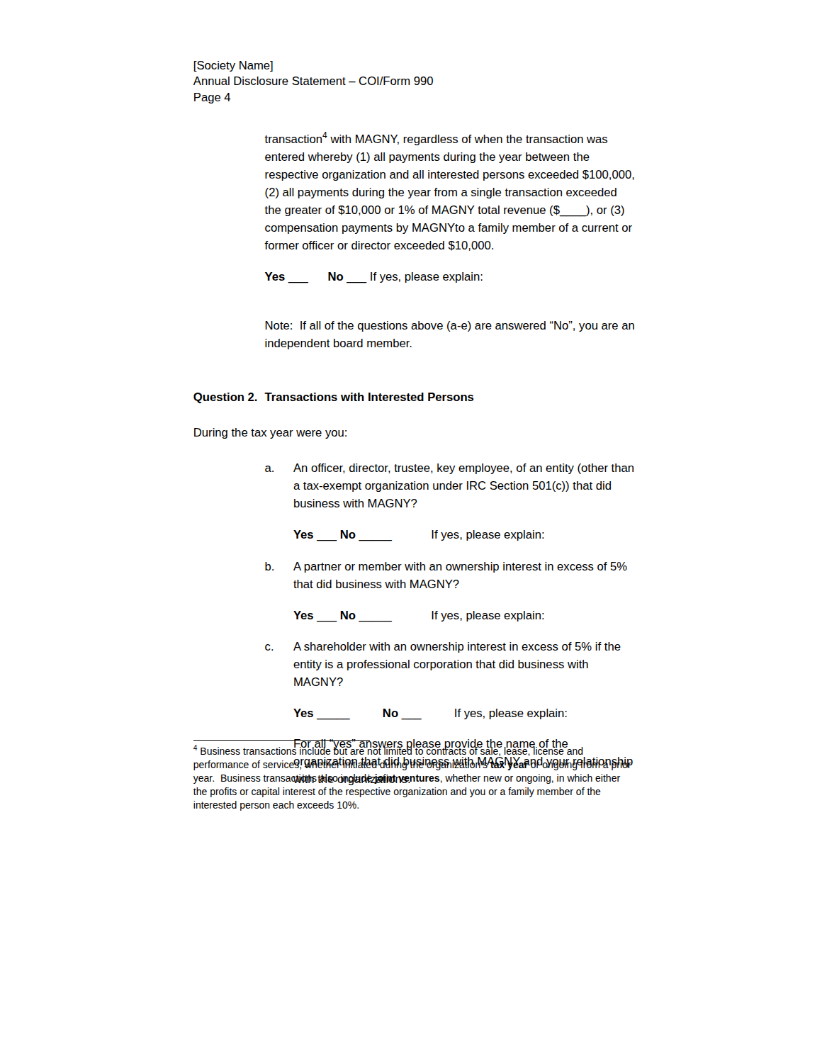[Society Name]
Annual Disclosure Statement – COI/Form 990
Page 4
transaction4 with MAGNY, regardless of when the transaction was entered whereby (1) all payments during the year between the respective organization and all interested persons exceeded $100,000, (2) all payments during the year from a single transaction exceeded the greater of $10,000 or 1% of MAGNY total revenue ($____), or (3) compensation payments by MAGNYto a family member of a current or former officer or director exceeded $10,000.
Yes ___ No ___ If yes, please explain:
Note: If all of the questions above (a-e) are answered “No”, you are an independent board member.
Question 2. Transactions with Interested Persons
During the tax year were you:
a.
An officer, director, trustee, key employee, of an entity (other than a tax-exempt organization under IRC Section 501(c)) that did business with MAGNY?
Yes ___ No _____ If yes, please explain:
b.
A partner or member with an ownership interest in excess of 5% that did business with MAGNY?
Yes ___ No _____ If yes, please explain:
c.
A shareholder with an ownership interest in excess of 5% if the entity is a professional corporation that did business with MAGNY?
Yes _____ No ___ If yes, please explain:
For all “yes” answers please provide the name of the organization that did business with MAGNY and your relationship with the organizations.
4 Business transactions include but are not limited to contracts of sale, lease, license and performance of services, whether initiated during the organization’s tax year or ongoing from a prior year. Business transactions also include joint ventures, whether new or ongoing, in which either the profits or capital interest of the respective organization and you or a family member of the interested person each exceeds 10%.